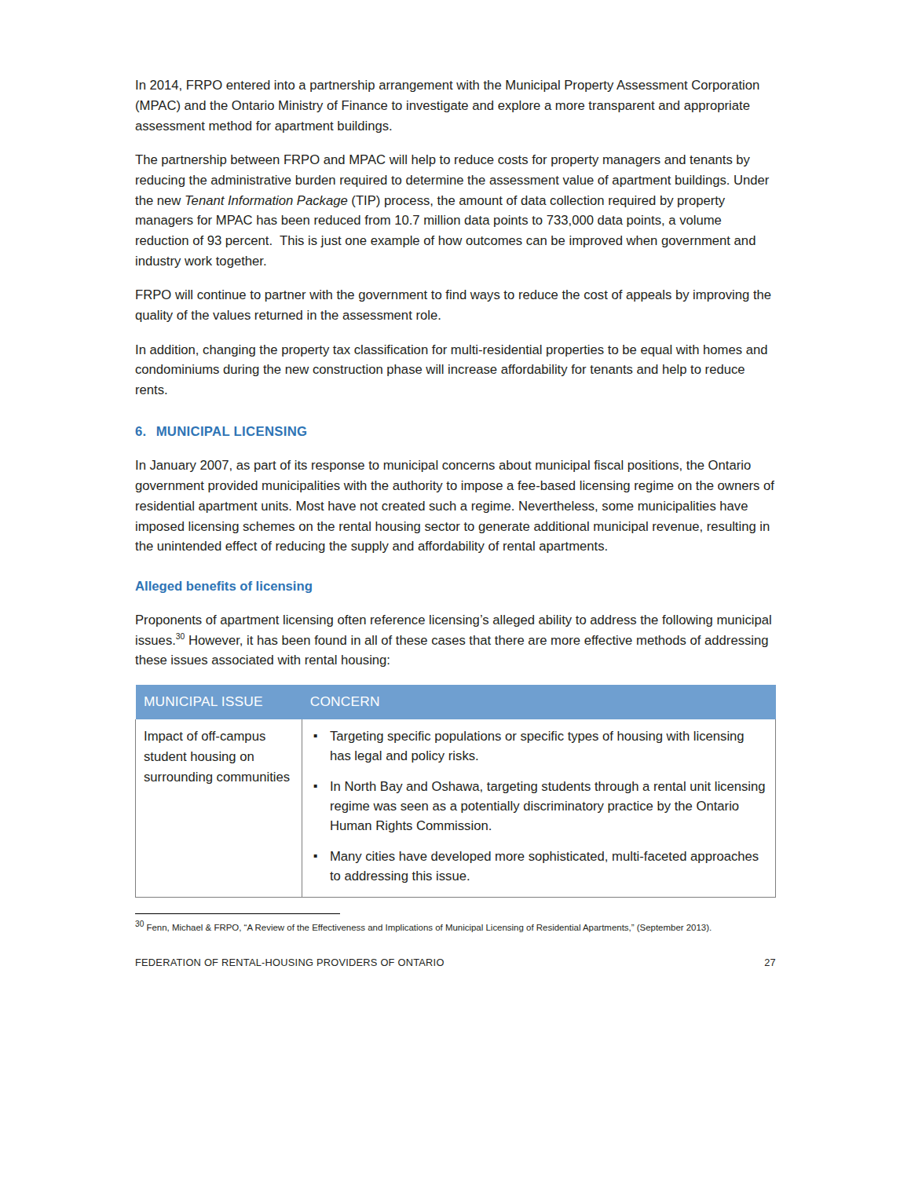In 2014, FRPO entered into a partnership arrangement with the Municipal Property Assessment Corporation (MPAC) and the Ontario Ministry of Finance to investigate and explore a more transparent and appropriate assessment method for apartment buildings.
The partnership between FRPO and MPAC will help to reduce costs for property managers and tenants by reducing the administrative burden required to determine the assessment value of apartment buildings. Under the new Tenant Information Package (TIP) process, the amount of data collection required by property managers for MPAC has been reduced from 10.7 million data points to 733,000 data points, a volume reduction of 93 percent. This is just one example of how outcomes can be improved when government and industry work together.
FRPO will continue to partner with the government to find ways to reduce the cost of appeals by improving the quality of the values returned in the assessment role.
In addition, changing the property tax classification for multi-residential properties to be equal with homes and condominiums during the new construction phase will increase affordability for tenants and help to reduce rents.
6. MUNICIPAL LICENSING
In January 2007, as part of its response to municipal concerns about municipal fiscal positions, the Ontario government provided municipalities with the authority to impose a fee-based licensing regime on the owners of residential apartment units. Most have not created such a regime. Nevertheless, some municipalities have imposed licensing schemes on the rental housing sector to generate additional municipal revenue, resulting in the unintended effect of reducing the supply and affordability of rental apartments.
Alleged benefits of licensing
Proponents of apartment licensing often reference licensing’s alleged ability to address the following municipal issues.30 However, it has been found in all of these cases that there are more effective methods of addressing these issues associated with rental housing:
| MUNICIPAL ISSUE | CONCERN |
| --- | --- |
| Impact of off-campus student housing on surrounding communities | Targeting specific populations or specific types of housing with licensing has legal and policy risks. In North Bay and Oshawa, targeting students through a rental unit licensing regime was seen as a potentially discriminatory practice by the Ontario Human Rights Commission. Many cities have developed more sophisticated, multi-faceted approaches to addressing this issue. |
30 Fenn, Michael & FRPO, “A Review of the Effectiveness and Implications of Municipal Licensing of Residential Apartments,” (September 2013).
FEDERATION OF RENTAL-HOUSING PROVIDERS OF ONTARIO 27